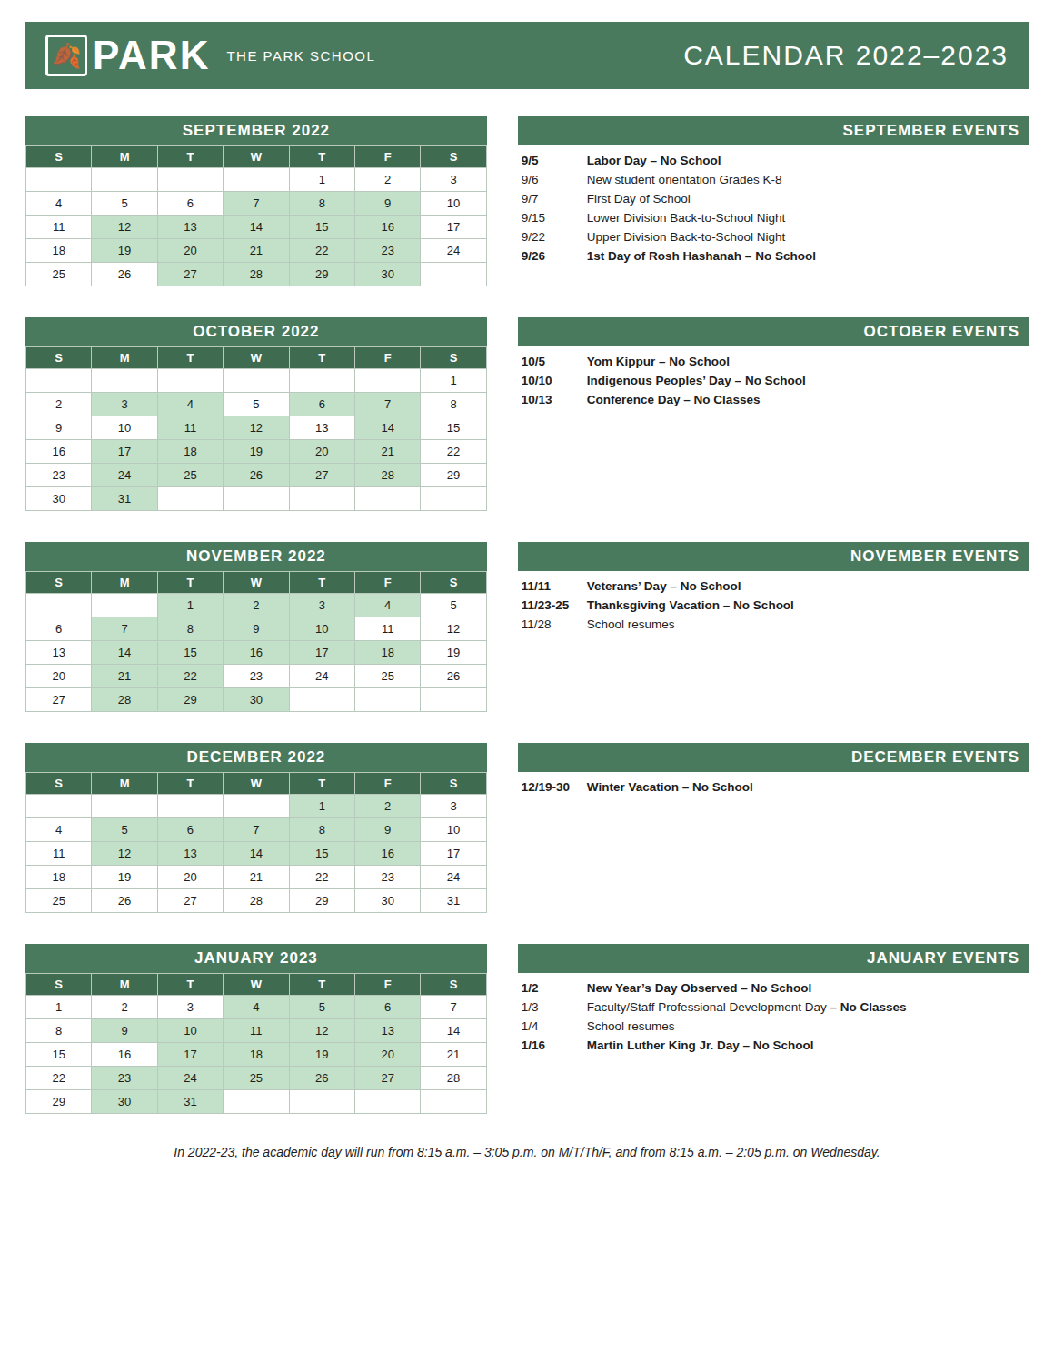🍂 PARK
The Park School
CALENDAR 2022–2023
September 2022
| S | M | T | W | T | F | S |
| --- | --- | --- | --- | --- | --- | --- |
| | | | | 1 | 2 | 3 |
| 4 | 5 | 6 | 7 | 8 | 9 | 10 |
| 11 | 12 | 13 | 14 | 15 | 16 | 17 |
| 18 | 19 | 20 | 21 | 22 | 23 | 24 |
| 25 | 26 | 27 | 28 | 29 | 30 | |
September Events
| 9/5 | Labor Day – No School |
| 9/6 | New student orientation Grades K-8 |
| 9/7 | First Day of School |
| 9/15 | Lower Division Back-to-School Night |
| 9/22 | Upper Division Back-to-School Night |
| 9/26 | 1st Day of Rosh Hashanah – No School |
October 2022
| S | M | T | W | T | F | S |
| --- | --- | --- | --- | --- | --- | --- |
| | | | | | | 1 |
| 2 | 3 | 4 | 5 | 6 | 7 | 8 |
| 9 | 10 | 11 | 12 | 13 | 14 | 15 |
| 16 | 17 | 18 | 19 | 20 | 21 | 22 |
| 23 | 24 | 25 | 26 | 27 | 28 | 29 |
| 30 | 31 | | | | | |
October Events
| 10/5 | Yom Kippur – No School |
| 10/10 | Indigenous Peoples’ Day – No School |
| 10/13 | Conference Day – No Classes |
November 2022
| S | M | T | W | T | F | S |
| --- | --- | --- | --- | --- | --- | --- |
| | | 1 | 2 | 3 | 4 | 5 |
| 6 | 7 | 8 | 9 | 10 | 11 | 12 |
| 13 | 14 | 15 | 16 | 17 | 18 | 19 |
| 20 | 21 | 22 | 23 | 24 | 25 | 26 |
| 27 | 28 | 29 | 30 | | | |
November Events
| 11/11 | Veterans’ Day – No School |
| 11/23-25 | Thanksgiving Vacation – No School |
| 11/28 | School resumes |
December 2022
| S | M | T | W | T | F | S |
| --- | --- | --- | --- | --- | --- | --- |
| | | | | 1 | 2 | 3 |
| 4 | 5 | 6 | 7 | 8 | 9 | 10 |
| 11 | 12 | 13 | 14 | 15 | 16 | 17 |
| 18 | 19 | 20 | 21 | 22 | 23 | 24 |
| 25 | 26 | 27 | 28 | 29 | 30 | 31 |
December Events
| 12/19-30 | Winter Vacation – No School |
January 2023
| S | M | T | W | T | F | S |
| --- | --- | --- | --- | --- | --- | --- |
| 1 | 2 | 3 | 4 | 5 | 6 | 7 |
| 8 | 9 | 10 | 11 | 12 | 13 | 14 |
| 15 | 16 | 17 | 18 | 19 | 20 | 21 |
| 22 | 23 | 24 | 25 | 26 | 27 | 28 |
| 29 | 30 | 31 | | | | |
January Events
| 1/2 | New Year’s Day Observed – No School |
| 1/3 | Faculty/Staff Professional Development Day – No Classes |
| 1/4 | School resumes |
| 1/16 | Martin Luther King Jr. Day – No School |
In 2022-23, the academic day will run from 8:15 a.m. – 3:05 p.m. on M/T/Th/F, and from 8:15 a.m. – 2:05 p.m. on Wednesday.